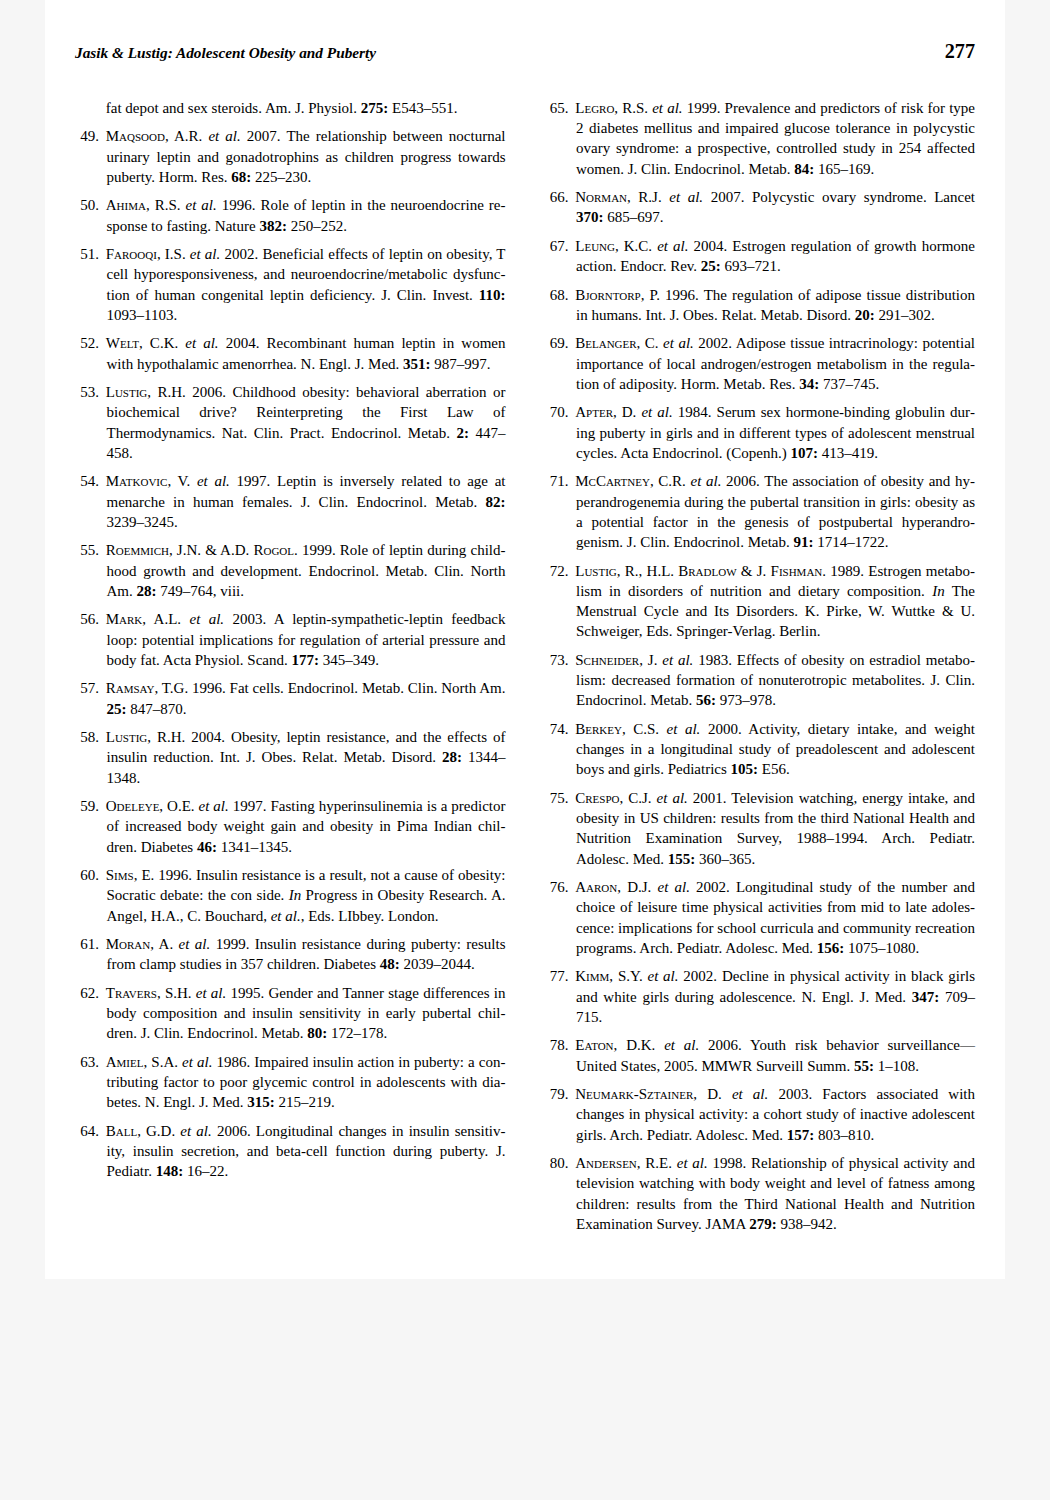Jasik & Lustig: Adolescent Obesity and Puberty
277
fat depot and sex steroids. Am. J. Physiol. 275: E543–551.
49. Maqsood, A.R. et al. 2007. The relationship between nocturnal urinary leptin and gonadotrophins as children progress towards puberty. Horm. Res. 68: 225–230.
50. Ahima, R.S. et al. 1996. Role of leptin in the neuroendocrine response to fasting. Nature 382: 250–252.
51. Farooqi, I.S. et al. 2002. Beneficial effects of leptin on obesity, T cell hyporesponsiveness, and neuroendocrine/metabolic dysfunction of human congenital leptin deficiency. J. Clin. Invest. 110: 1093–1103.
52. Welt, C.K. et al. 2004. Recombinant human leptin in women with hypothalamic amenorrhea. N. Engl. J. Med. 351: 987–997.
53. Lustig, R.H. 2006. Childhood obesity: behavioral aberration or biochemical drive? Reinterpreting the First Law of Thermodynamics. Nat. Clin. Pract. Endocrinol. Metab. 2: 447–458.
54. Matkovic, V. et al. 1997. Leptin is inversely related to age at menarche in human females. J. Clin. Endocrinol. Metab. 82: 3239–3245.
55. Roemmich, J.N. & A.D. Rogol. 1999. Role of leptin during childhood growth and development. Endocrinol. Metab. Clin. North Am. 28: 749–764, viii.
56. Mark, A.L. et al. 2003. A leptin-sympathetic-leptin feedback loop: potential implications for regulation of arterial pressure and body fat. Acta Physiol. Scand. 177: 345–349.
57. Ramsay, T.G. 1996. Fat cells. Endocrinol. Metab. Clin. North Am. 25: 847–870.
58. Lustig, R.H. 2004. Obesity, leptin resistance, and the effects of insulin reduction. Int. J. Obes. Relat. Metab. Disord. 28: 1344–1348.
59. Odeleye, O.E. et al. 1997. Fasting hyperinsulinemia is a predictor of increased body weight gain and obesity in Pima Indian children. Diabetes 46: 1341–1345.
60. Sims, E. 1996. Insulin resistance is a result, not a cause of obesity: Socratic debate: the con side. In Progress in Obesity Research. A. Angel, H.A., C. Bouchard, et al., Eds. LIbbey. London.
61. Moran, A. et al. 1999. Insulin resistance during puberty: results from clamp studies in 357 children. Diabetes 48: 2039–2044.
62. Travers, S.H. et al. 1995. Gender and Tanner stage differences in body composition and insulin sensitivity in early pubertal children. J. Clin. Endocrinol. Metab. 80: 172–178.
63. Amiel, S.A. et al. 1986. Impaired insulin action in puberty: a contributing factor to poor glycemic control in adolescents with diabetes. N. Engl. J. Med. 315: 215–219.
64. Ball, G.D. et al. 2006. Longitudinal changes in insulin sensitivity, insulin secretion, and beta-cell function during puberty. J. Pediatr. 148: 16–22.
65. Legro, R.S. et al. 1999. Prevalence and predictors of risk for type 2 diabetes mellitus and impaired glucose tolerance in polycystic ovary syndrome: a prospective, controlled study in 254 affected women. J. Clin. Endocrinol. Metab. 84: 165–169.
66. Norman, R.J. et al. 2007. Polycystic ovary syndrome. Lancet 370: 685–697.
67. Leung, K.C. et al. 2004. Estrogen regulation of growth hormone action. Endocr. Rev. 25: 693–721.
68. Bjorntorp, P. 1996. The regulation of adipose tissue distribution in humans. Int. J. Obes. Relat. Metab. Disord. 20: 291–302.
69. Belanger, C. et al. 2002. Adipose tissue intracrinology: potential importance of local androgen/estrogen metabolism in the regulation of adiposity. Horm. Metab. Res. 34: 737–745.
70. Apter, D. et al. 1984. Serum sex hormone-binding globulin during puberty in girls and in different types of adolescent menstrual cycles. Acta Endocrinol. (Copenh.) 107: 413–419.
71. McCartney, C.R. et al. 2006. The association of obesity and hyperandrogenemia during the pubertal transition in girls: obesity as a potential factor in the genesis of postpubertal hyperandrogenism. J. Clin. Endocrinol. Metab. 91: 1714–1722.
72. Lustig, R., H.L. Bradlow & J. Fishman. 1989. Estrogen metabolism in disorders of nutrition and dietary composition. In The Menstrual Cycle and Its Disorders. K. Pirke, W. Wuttke & U. Schweiger, Eds. Springer-Verlag. Berlin.
73. Schneider, J. et al. 1983. Effects of obesity on estradiol metabolism: decreased formation of nonuterotropic metabolites. J. Clin. Endocrinol. Metab. 56: 973–978.
74. Berkey, C.S. et al. 2000. Activity, dietary intake, and weight changes in a longitudinal study of preadolescent and adolescent boys and girls. Pediatrics 105: E56.
75. Crespo, C.J. et al. 2001. Television watching, energy intake, and obesity in US children: results from the third National Health and Nutrition Examination Survey, 1988–1994. Arch. Pediatr. Adolesc. Med. 155: 360–365.
76. Aaron, D.J. et al. 2002. Longitudinal study of the number and choice of leisure time physical activities from mid to late adolescence: implications for school curricula and community recreation programs. Arch. Pediatr. Adolesc. Med. 156: 1075–1080.
77. Kimm, S.Y. et al. 2002. Decline in physical activity in black girls and white girls during adolescence. N. Engl. J. Med. 347: 709–715.
78. Eaton, D.K. et al. 2006. Youth risk behavior surveillance—United States, 2005. MMWR Surveill Summ. 55: 1–108.
79. Neumark-Sztainer, D. et al. 2003. Factors associated with changes in physical activity: a cohort study of inactive adolescent girls. Arch. Pediatr. Adolesc. Med. 157: 803–810.
80. Andersen, R.E. et al. 1998. Relationship of physical activity and television watching with body weight and level of fatness among children: results from the Third National Health and Nutrition Examination Survey. JAMA 279: 938–942.